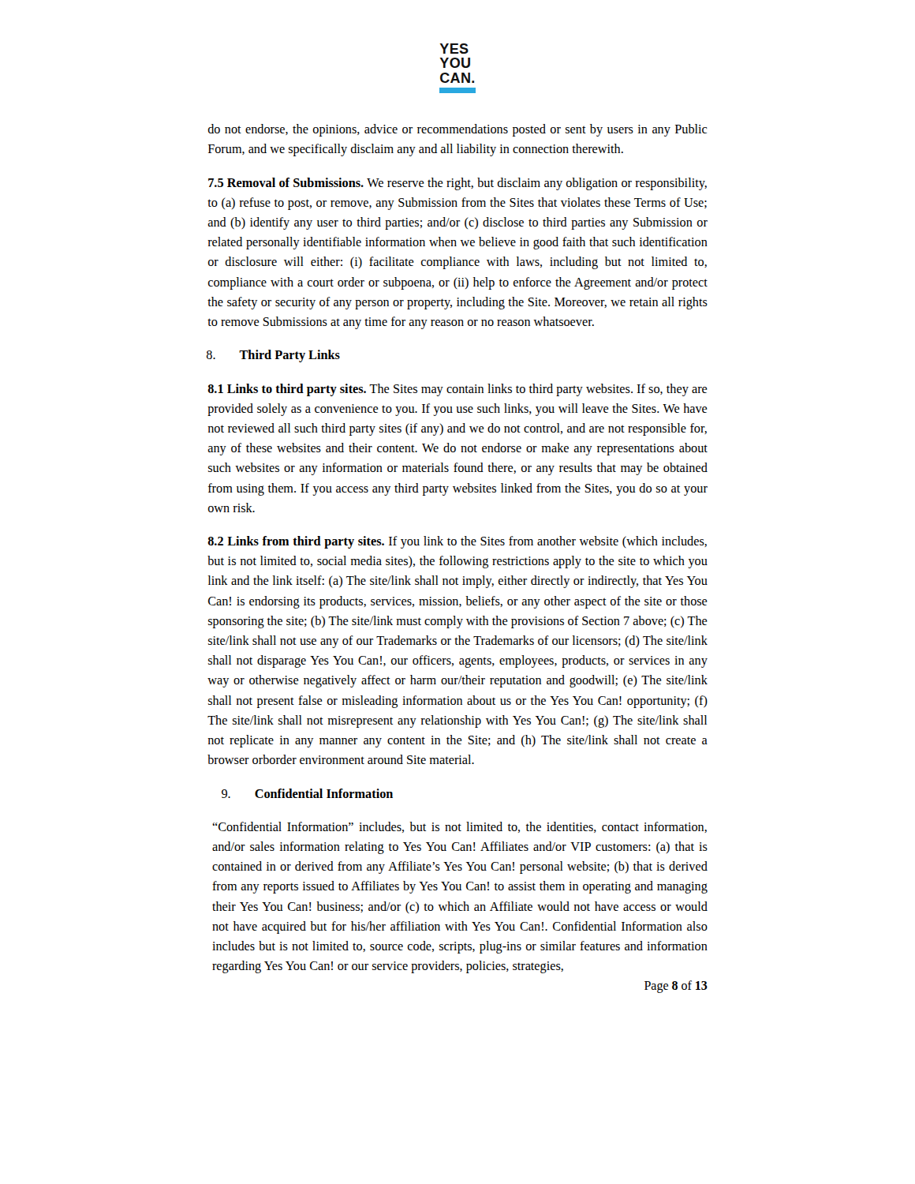YES YOU CAN.
do not endorse, the opinions, advice or recommendations posted or sent by users in any Public Forum, and we specifically disclaim any and all liability in connection therewith.
7.5 Removal of Submissions. We reserve the right, but disclaim any obligation or responsibility, to (a) refuse to post, or remove, any Submission from the Sites that violates these Terms of Use; and (b) identify any user to third parties; and/or (c) disclose to third parties any Submission or related personally identifiable information when we believe in good faith that such identification or disclosure will either: (i) facilitate compliance with laws, including but not limited to, compliance with a court order or subpoena, or (ii) help to enforce the Agreement and/or protect the safety or security of any person or property, including the Site. Moreover, we retain all rights to remove Submissions at any time for any reason or no reason whatsoever.
8. Third Party Links
8.1 Links to third party sites. The Sites may contain links to third party websites. If so, they are provided solely as a convenience to you. If you use such links, you will leave the Sites. We have not reviewed all such third party sites (if any) and we do not control, and are not responsible for, any of these websites and their content. We do not endorse or make any representations about such websites or any information or materials found there, or any results that may be obtained from using them. If you access any third party websites linked from the Sites, you do so at your own risk.
8.2 Links from third party sites. If you link to the Sites from another website (which includes, but is not limited to, social media sites), the following restrictions apply to the site to which you link and the link itself: (a) The site/link shall not imply, either directly or indirectly, that Yes You Can! is endorsing its products, services, mission, beliefs, or any other aspect of the site or those sponsoring the site; (b) The site/link must comply with the provisions of Section 7 above; (c) The site/link shall not use any of our Trademarks or the Trademarks of our licensors; (d) The site/link shall not disparage Yes You Can!, our officers, agents, employees, products, or services in any way or otherwise negatively affect or harm our/their reputation and goodwill; (e) The site/link shall not present false or misleading information about us or the Yes You Can! opportunity; (f) The site/link shall not misrepresent any relationship with Yes You Can!; (g) The site/link shall not replicate in any manner any content in the Site; and (h) The site/link shall not create a browser orborder environment around Site material.
9. Confidential Information
“Confidential Information” includes, but is not limited to, the identities, contact information, and/or sales information relating to Yes You Can! Affiliates and/or VIP customers: (a) that is contained in or derived from any Affiliate’s Yes You Can! personal website; (b) that is derived from any reports issued to Affiliates by Yes You Can! to assist them in operating and managing their Yes You Can! business; and/or (c) to which an Affiliate would not have access or would not have acquired but for his/her affiliation with Yes You Can!. Confidential Information also includes but is not limited to, source code, scripts, plug-ins or similar features and information regarding Yes You Can! or our service providers, policies, strategies,
Page 8 of 13